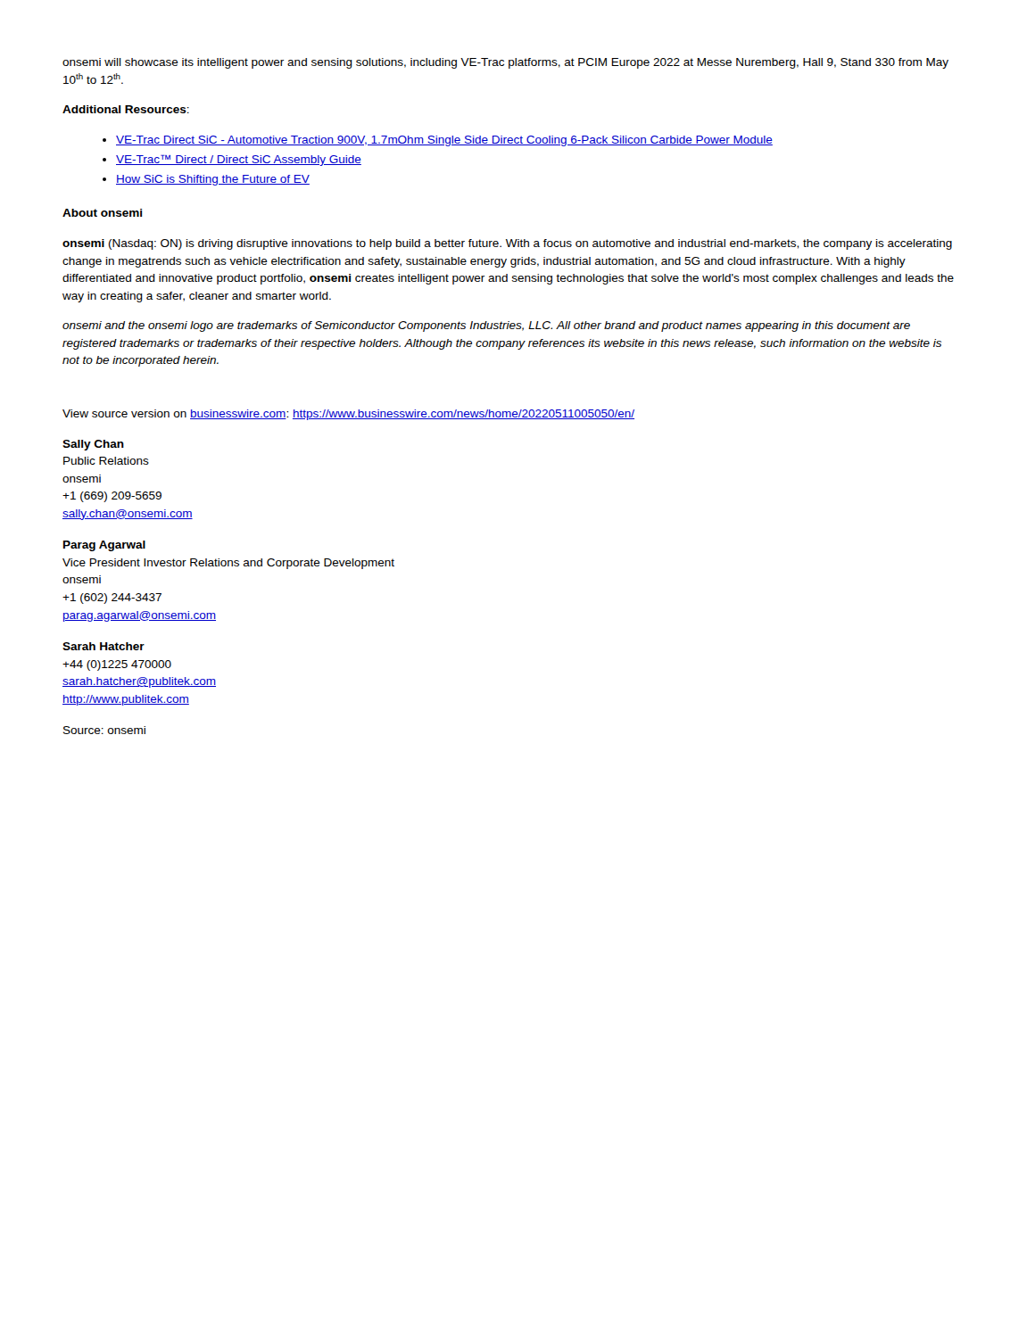onsemi will showcase its intelligent power and sensing solutions, including VE-Trac platforms, at PCIM Europe 2022 at Messe Nuremberg, Hall 9, Stand 330 from May 10th to 12th.
Additional Resources:
VE-Trac Direct SiC - Automotive Traction 900V, 1.7mOhm Single Side Direct Cooling 6-Pack Silicon Carbide Power Module
VE-Trac™ Direct / Direct SiC Assembly Guide
How SiC is Shifting the Future of EV
About onsemi
onsemi (Nasdaq: ON) is driving disruptive innovations to help build a better future. With a focus on automotive and industrial end-markets, the company is accelerating change in megatrends such as vehicle electrification and safety, sustainable energy grids, industrial automation, and 5G and cloud infrastructure. With a highly differentiated and innovative product portfolio, onsemi creates intelligent power and sensing technologies that solve the world's most complex challenges and leads the way in creating a safer, cleaner and smarter world.
onsemi and the onsemi logo are trademarks of Semiconductor Components Industries, LLC. All other brand and product names appearing in this document are registered trademarks or trademarks of their respective holders. Although the company references its website in this news release, such information on the website is not to be incorporated herein.
View source version on businesswire.com: https://www.businesswire.com/news/home/20220511005050/en/
Sally Chan
Public Relations
onsemi
+1 (669) 209-5659
sally.chan@onsemi.com
Parag Agarwal
Vice President Investor Relations and Corporate Development
onsemi
+1 (602) 244-3437
parag.agarwal@onsemi.com
Sarah Hatcher
+44 (0)1225 470000
sarah.hatcher@publitek.com
http://www.publitek.com
Source: onsemi